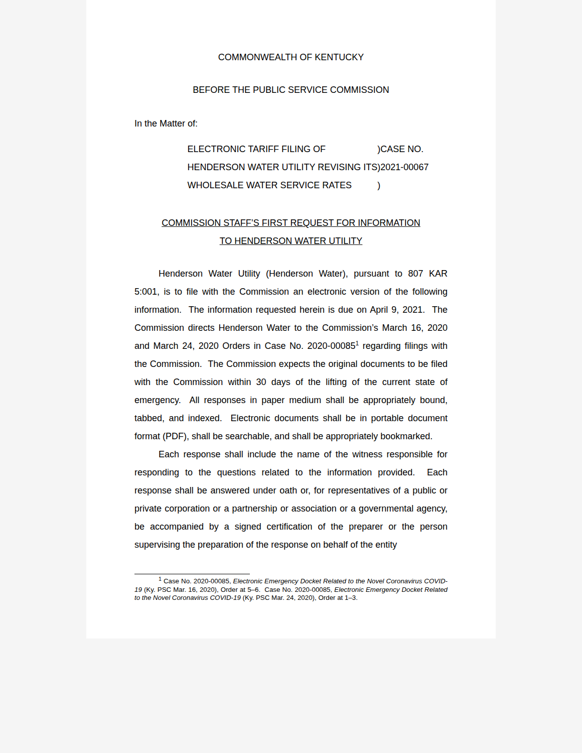COMMONWEALTH OF KENTUCKY
BEFORE THE PUBLIC SERVICE COMMISSION
In the Matter of:
| ELECTRONIC TARIFF FILING OF | ) | CASE NO. |
| HENDERSON WATER UTILITY REVISING ITS | ) | 2021-00067 |
| WHOLESALE WATER SERVICE RATES | ) | |
COMMISSION STAFF’S FIRST REQUEST FOR INFORMATION
TO HENDERSON WATER UTILITY
Henderson Water Utility (Henderson Water), pursuant to 807 KAR 5:001, is to file with the Commission an electronic version of the following information. The information requested herein is due on April 9, 2021. The Commission directs Henderson Water to the Commission’s March 16, 2020 and March 24, 2020 Orders in Case No. 2020-000851 regarding filings with the Commission. The Commission expects the original documents to be filed with the Commission within 30 days of the lifting of the current state of emergency. All responses in paper medium shall be appropriately bound, tabbed, and indexed. Electronic documents shall be in portable document format (PDF), shall be searchable, and shall be appropriately bookmarked.
Each response shall include the name of the witness responsible for responding to the questions related to the information provided. Each response shall be answered under oath or, for representatives of a public or private corporation or a partnership or association or a governmental agency, be accompanied by a signed certification of the preparer or the person supervising the preparation of the response on behalf of the entity
1 Case No. 2020-00085, Electronic Emergency Docket Related to the Novel Coronavirus COVID-19 (Ky. PSC Mar. 16, 2020), Order at 5–6. Case No. 2020-00085, Electronic Emergency Docket Related to the Novel Coronavirus COVID-19 (Ky. PSC Mar. 24, 2020), Order at 1–3.